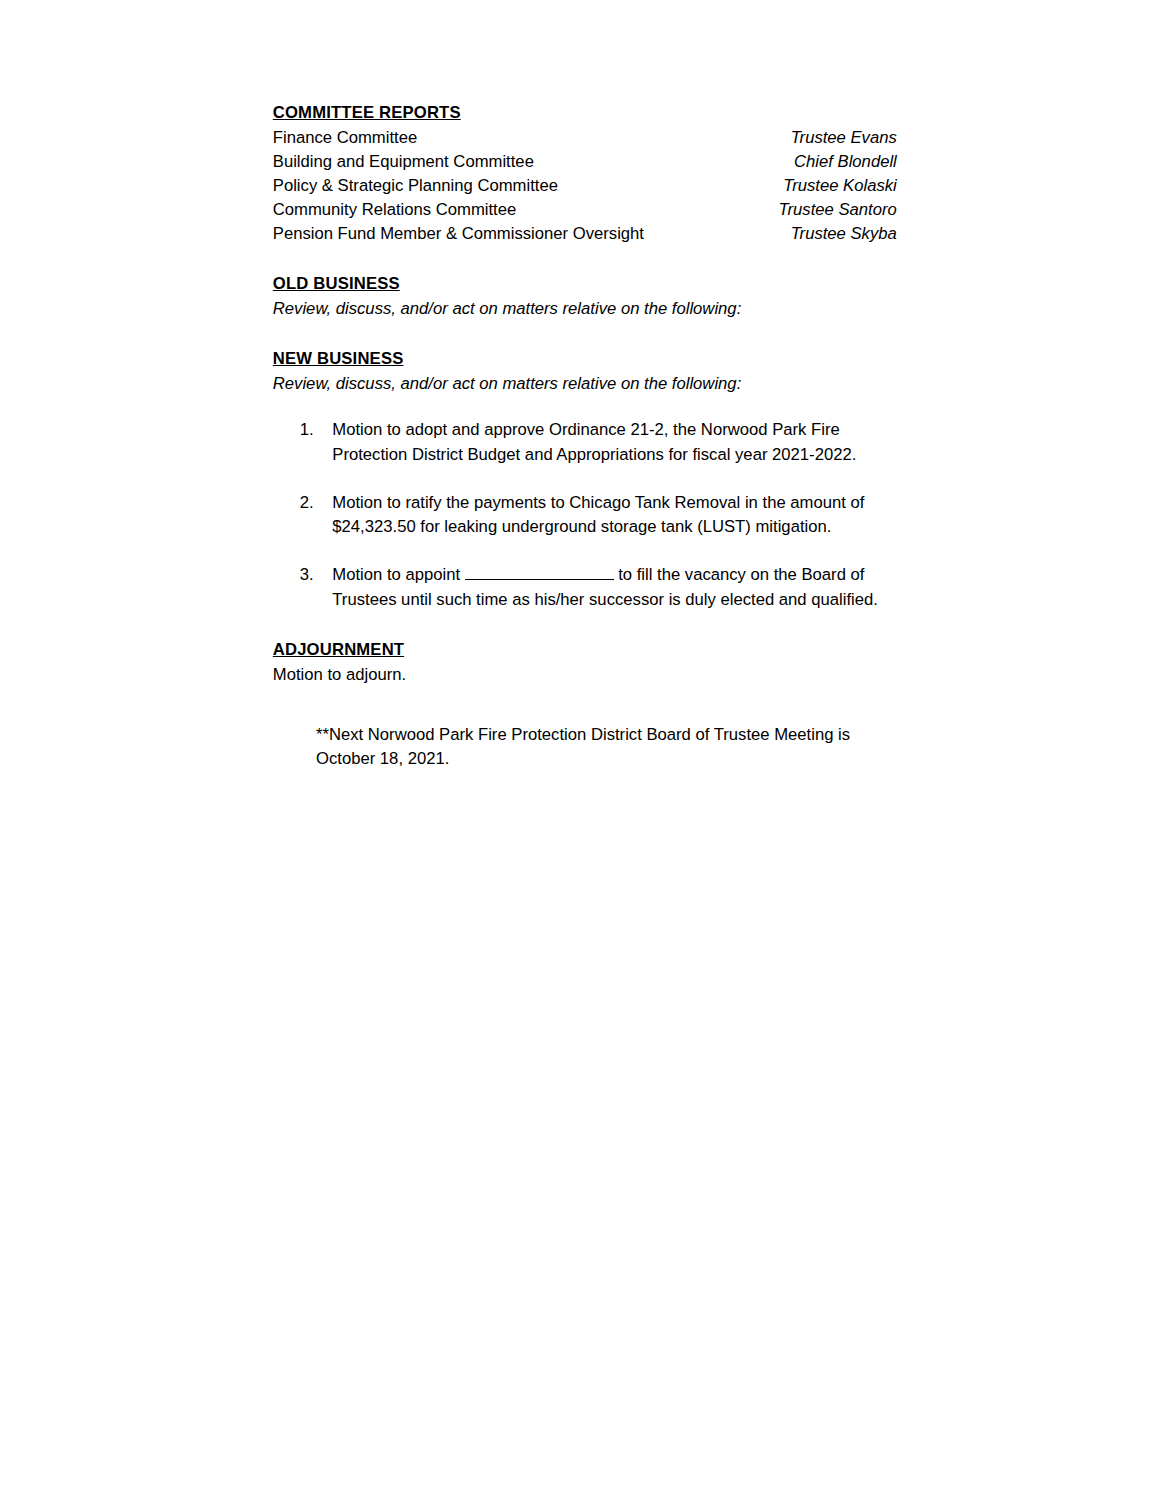COMMITTEE REPORTS
Finance Committee Trustee Evans
Building and Equipment Committee Chief Blondell
Policy & Strategic Planning Committee Trustee Kolaski
Community Relations Committee Trustee Santoro
Pension Fund Member & Commissioner Oversight Trustee Skyba
OLD BUSINESS
Review, discuss, and/or act on matters relative on the following:
NEW BUSINESS
Review, discuss, and/or act on matters relative on the following:
Motion to adopt and approve Ordinance 21-2, the Norwood Park Fire Protection District Budget and Appropriations for fiscal year 2021-2022.
Motion to ratify the payments to Chicago Tank Removal in the amount of $24,323.50 for leaking underground storage tank (LUST) mitigation.
Motion to appoint to fill the vacancy on the Board of Trustees until such time as his/her successor is duly elected and qualified.
ADJOURNMENT
Motion to adjourn.
**Next Norwood Park Fire Protection District Board of Trustee Meeting is October 18, 2021.